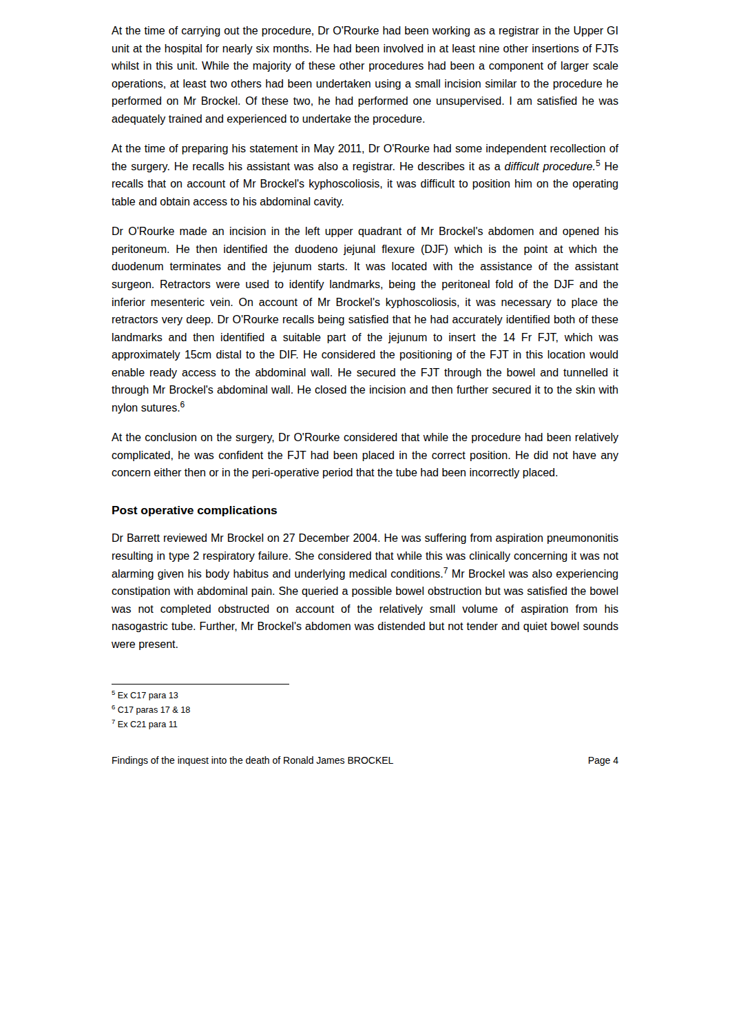At the time of carrying out the procedure, Dr O'Rourke had been working as a registrar in the Upper GI unit at the hospital for nearly six months. He had been involved in at least nine other insertions of FJTs whilst in this unit. While the majority of these other procedures had been a component of larger scale operations, at least two others had been undertaken using a small incision similar to the procedure he performed on Mr Brockel. Of these two, he had performed one unsupervised. I am satisfied he was adequately trained and experienced to undertake the procedure.
At the time of preparing his statement in May 2011, Dr O'Rourke had some independent recollection of the surgery. He recalls his assistant was also a registrar. He describes it as a difficult procedure.5 He recalls that on account of Mr Brockel's kyphoscoliosis, it was difficult to position him on the operating table and obtain access to his abdominal cavity.
Dr O'Rourke made an incision in the left upper quadrant of Mr Brockel's abdomen and opened his peritoneum. He then identified the duodeno jejunal flexure (DJF) which is the point at which the duodenum terminates and the jejunum starts. It was located with the assistance of the assistant surgeon. Retractors were used to identify landmarks, being the peritoneal fold of the DJF and the inferior mesenteric vein. On account of Mr Brockel's kyphoscoliosis, it was necessary to place the retractors very deep. Dr O'Rourke recalls being satisfied that he had accurately identified both of these landmarks and then identified a suitable part of the jejunum to insert the 14 Fr FJT, which was approximately 15cm distal to the DIF. He considered the positioning of the FJT in this location would enable ready access to the abdominal wall. He secured the FJT through the bowel and tunnelled it through Mr Brockel's abdominal wall. He closed the incision and then further secured it to the skin with nylon sutures.6
At the conclusion on the surgery, Dr O'Rourke considered that while the procedure had been relatively complicated, he was confident the FJT had been placed in the correct position. He did not have any concern either then or in the peri-operative period that the tube had been incorrectly placed.
Post operative complications
Dr Barrett reviewed Mr Brockel on 27 December 2004. He was suffering from aspiration pneumononitis resulting in type 2 respiratory failure. She considered that while this was clinically concerning it was not alarming given his body habitus and underlying medical conditions.7 Mr Brockel was also experiencing constipation with abdominal pain. She queried a possible bowel obstruction but was satisfied the bowel was not completed obstructed on account of the relatively small volume of aspiration from his nasogastric tube. Further, Mr Brockel's abdomen was distended but not tender and quiet bowel sounds were present.
5 Ex C17 para 13
6 C17 paras 17 & 18
7 Ex C21 para 11
Findings of the inquest into the death of Ronald James BROCKEL Page 4